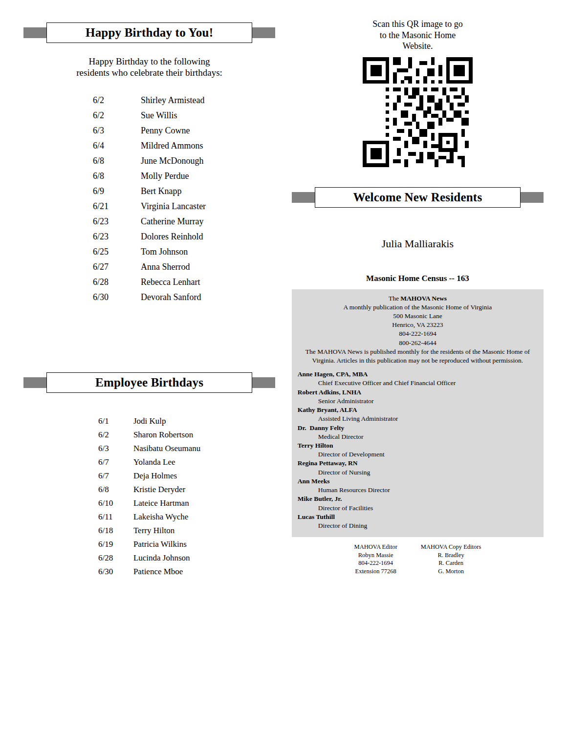Happy Birthday to You!
Happy Birthday to the following
residents who celebrate their birthdays:
| 6/2 | Shirley Armistead |
| 6/2 | Sue Willis |
| 6/3 | Penny Cowne |
| 6/4 | Mildred Ammons |
| 6/8 | June McDonough |
| 6/8 | Molly Perdue |
| 6/9 | Bert Knapp |
| 6/21 | Virginia Lancaster |
| 6/23 | Catherine Murray |
| 6/23 | Dolores Reinhold |
| 6/25 | Tom Johnson |
| 6/27 | Anna Sherrod |
| 6/28 | Rebecca Lenhart |
| 6/30 | Devorah Sanford |
Employee Birthdays
| 6/1 | Jodi Kulp |
| 6/2 | Sharon Robertson |
| 6/3 | Nasibatu Oseumanu |
| 6/7 | Yolanda Lee |
| 6/7 | Deja Holmes |
| 6/8 | Kristie Deryder |
| 6/10 | Lateice Hartman |
| 6/11 | Lakeisha Wyche |
| 6/18 | Terry Hilton |
| 6/19 | Patricia Wilkins |
| 6/28 | Lucinda Johnson |
| 6/30 | Patience Mboe |
Scan this QR image to go
to the Masonic Home
Website.
Welcome New Residents
Julia Malliarakis
Masonic Home Census -- 163
The MAHOVA News
A monthly publication of the Masonic Home of Virginia
500 Masonic Lane
Henrico, VA 23223
804-222-1694
800-262-4644
The MAHOVA News is published monthly for the residents of the Masonic Home of Virginia. Articles in this publication may not be reproduced without permission.
Anne Hagen, CPA, MBA Chief Executive Officer and Chief Financial Officer Robert Adkins, LNHA Senior Administrator Kathy Bryant, ALFA Assisted Living Administrator Dr. Danny Felty Medical Director Terry Hilton Director of Development Regina Pettaway, RN Director of Nursing Ann Meeks Human Resources Director Mike Butler, Jr. Director of Facilities Lucas Tuthill Director of Dining
MAHOVA Editor
Robyn Massie
804-222-1694
Extension 77268
MAHOVA Copy Editors
R. Bradley
R. Carden
G. Morton